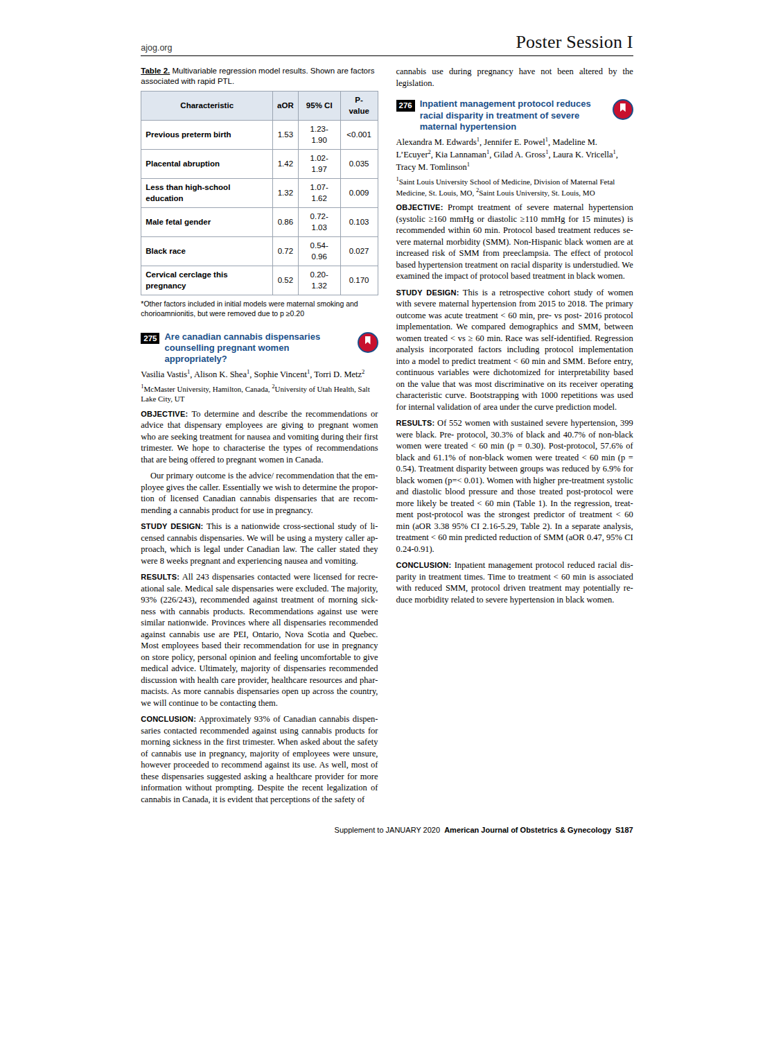ajog.org
Poster Session I
Table 2. Multivariable regression model results. Shown are factors associated with rapid PTL.
| Characteristic | aOR | 95% CI | P-value |
| --- | --- | --- | --- |
| Previous preterm birth | 1.53 | 1.23-1.90 | <0.001 |
| Placental abruption | 1.42 | 1.02-1.97 | 0.035 |
| Less than high-school education | 1.32 | 1.07-1.62 | 0.009 |
| Male fetal gender | 0.86 | 0.72-1.03 | 0.103 |
| Black race | 0.72 | 0.54-0.96 | 0.027 |
| Cervical cerclage this pregnancy | 0.52 | 0.20-1.32 | 0.170 |
*Other factors included in initial models were maternal smoking and chorioamnionitis, but were removed due to p ≥0.20
275
Are canadian cannabis dispensaries counselling pregnant women appropriately?
Vasilia Vastis1, Alison K. Shea1, Sophie Vincent1, Torri D. Metz2
1McMaster University, Hamilton, Canada, 2University of Utah Health, Salt Lake City, UT
OBJECTIVE: To determine and describe the recommendations or advice that dispensary employees are giving to pregnant women who are seeking treatment for nausea and vomiting during their first trimester. We hope to characterise the types of recommendations that are being offered to pregnant women in Canada.
Our primary outcome is the advice/ recommendation that the employee gives the caller. Essentially we wish to determine the proportion of licensed Canadian cannabis dispensaries that are recommending a cannabis product for use in pregnancy.
STUDY DESIGN: This is a nationwide cross-sectional study of licensed cannabis dispensaries. We will be using a mystery caller approach, which is legal under Canadian law. The caller stated they were 8 weeks pregnant and experiencing nausea and vomiting.
RESULTS: All 243 dispensaries contacted were licensed for recreational sale. Medical sale dispensaries were excluded. The majority, 93% (226/243), recommended against treatment of morning sickness with cannabis products. Recommendations against use were similar nationwide. Provinces where all dispensaries recommended against cannabis use are PEI, Ontario, Nova Scotia and Quebec. Most employees based their recommendation for use in pregnancy on store policy, personal opinion and feeling uncomfortable to give medical advice. Ultimately, majority of dispensaries recommended discussion with health care provider, healthcare resources and pharmacists. As more cannabis dispensaries open up across the country, we will continue to be contacting them.
CONCLUSION: Approximately 93% of Canadian cannabis dispensaries contacted recommended against using cannabis products for morning sickness in the first trimester. When asked about the safety of cannabis use in pregnancy, majority of employees were unsure, however proceeded to recommend against its use. As well, most of these dispensaries suggested asking a healthcare provider for more information without prompting. Despite the recent legalization of cannabis in Canada, it is evident that perceptions of the safety of
cannabis use during pregnancy have not been altered by the legislation.
276
Inpatient management protocol reduces racial disparity in treatment of severe maternal hypertension
Alexandra M. Edwards1, Jennifer E. Powel1, Madeline M. L’Ecuyer2, Kia Lannaman1, Gilad A. Gross1, Laura K. Vricella1, Tracy M. Tomlinson1
1Saint Louis University School of Medicine, Division of Maternal Fetal Medicine, St. Louis, MO, 2Saint Louis University, St. Louis, MO
OBJECTIVE: Prompt treatment of severe maternal hypertension (systolic ≥160 mmHg or diastolic ≥110 mmHg for 15 minutes) is recommended within 60 min. Protocol based treatment reduces severe maternal morbidity (SMM). Non-Hispanic black women are at increased risk of SMM from preeclampsia. The effect of protocol based hypertension treatment on racial disparity is understudied. We examined the impact of protocol based treatment in black women.
STUDY DESIGN: This is a retrospective cohort study of women with severe maternal hypertension from 2015 to 2018. The primary outcome was acute treatment < 60 min, pre- vs post- 2016 protocol implementation. We compared demographics and SMM, between women treated < vs ≥ 60 min. Race was self-identified. Regression analysis incorporated factors including protocol implementation into a model to predict treatment < 60 min and SMM. Before entry, continuous variables were dichotomized for interpretability based on the value that was most discriminative on its receiver operating characteristic curve. Bootstrapping with 1000 repetitions was used for internal validation of area under the curve prediction model.
RESULTS: Of 552 women with sustained severe hypertension, 399 were black. Pre- protocol, 30.3% of black and 40.7% of non-black women were treated < 60 min (p = 0.30). Post-protocol, 57.6% of black and 61.1% of non-black women were treated < 60 min (p = 0.54). Treatment disparity between groups was reduced by 6.9% for black women (p=< 0.01). Women with higher pre-treatment systolic and diastolic blood pressure and those treated post-protocol were more likely be treated < 60 min (Table 1). In the regression, treatment post-protocol was the strongest predictor of treatment < 60 min (aOR 3.38 95% CI 2.16-5.29, Table 2). In a separate analysis, treatment < 60 min predicted reduction of SMM (aOR 0.47, 95% CI 0.24-0.91).
CONCLUSION: Inpatient management protocol reduced racial disparity in treatment times. Time to treatment < 60 min is associated with reduced SMM, protocol driven treatment may potentially reduce morbidity related to severe hypertension in black women.
Supplement to JANUARY 2020 American Journal of Obstetrics & Gynecology S187